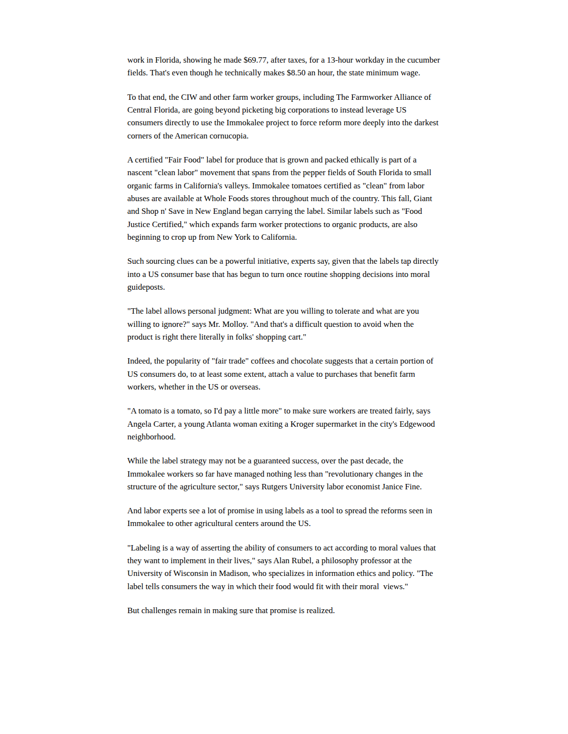work in Florida, showing he made $69.77, after taxes, for a 13-hour workday in the cucumber fields. That's even though he technically makes $8.50 an hour, the state minimum wage.
To that end, the CIW and other farm worker groups, including The Farmworker Alliance of Central Florida, are going beyond picketing big corporations to instead leverage US consumers directly to use the Immokalee project to force reform more deeply into the darkest corners of the American cornucopia.
A certified "Fair Food" label for produce that is grown and packed ethically is part of a nascent "clean labor" movement that spans from the pepper fields of South Florida to small organic farms in California's valleys. Immokalee tomatoes certified as "clean" from labor abuses are available at Whole Foods stores throughout much of the country. This fall, Giant and Shop n' Save in New England began carrying the label. Similar labels such as "Food Justice Certified," which expands farm worker protections to organic products, are also beginning to crop up from New York to California.
Such sourcing clues can be a powerful initiative, experts say, given that the labels tap directly into a US consumer base that has begun to turn once routine shopping decisions into moral guideposts.
"The label allows personal judgment: What are you willing to tolerate and what are you willing to ignore?" says Mr. Molloy. "And that's a difficult question to avoid when the product is right there literally in folks' shopping cart."
Indeed, the popularity of "fair trade" coffees and chocolate suggests that a certain portion of US consumers do, to at least some extent, attach a value to purchases that benefit farm workers, whether in the US or overseas.
"A tomato is a tomato, so I'd pay a little more" to make sure workers are treated fairly, says Angela Carter, a young Atlanta woman exiting a Kroger supermarket in the city's Edgewood neighborhood.
While the label strategy may not be a guaranteed success, over the past decade, the Immokalee workers so far have managed nothing less than "revolutionary changes in the structure of the agriculture sector," says Rutgers University labor economist Janice Fine.
And labor experts see a lot of promise in using labels as a tool to spread the reforms seen in Immokalee to other agricultural centers around the US.
"Labeling is a way of asserting the ability of consumers to act according to moral values that they want to implement in their lives," says Alan Rubel, a philosophy professor at the University of Wisconsin in Madison, who specializes in information ethics and policy. "The label tells consumers the way in which their food would fit with their moral views."
But challenges remain in making sure that promise is realized.